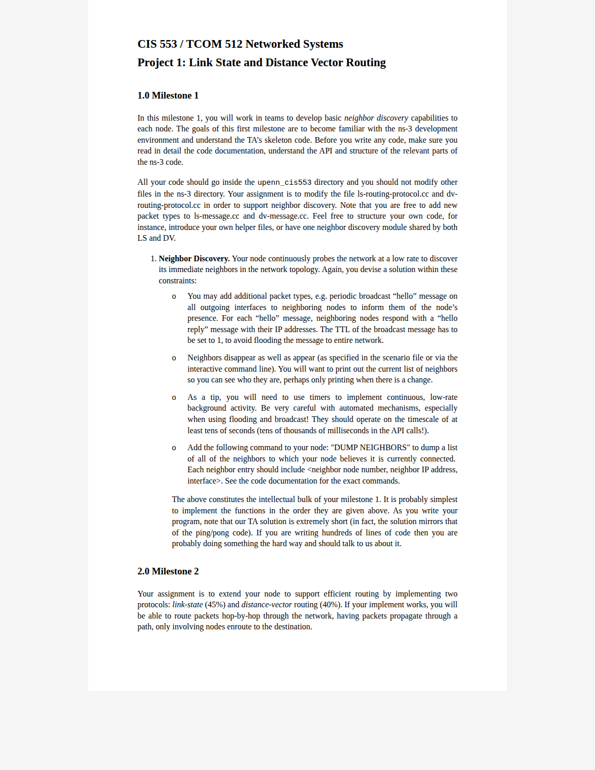CIS 553 / TCOM 512 Networked Systems
Project 1: Link State and Distance Vector Routing
1.0 Milestone 1
In this milestone 1, you will work in teams to develop basic neighbor discovery capabilities to each node. The goals of this first milestone are to become familiar with the ns-3 development environment and understand the TA’s skeleton code. Before you write any code, make sure you read in detail the code documentation, understand the API and structure of the relevant parts of the ns-3 code.
All your code should go inside the upenn_cis553 directory and you should not modify other files in the ns-3 directory. Your assignment is to modify the file ls-routing-protocol.cc and dv-routing-protocol.cc in order to support neighbor discovery. Note that you are free to add new packet types to ls-message.cc and dv-message.cc. Feel free to structure your own code, for instance, introduce your own helper files, or have one neighbor discovery module shared by both LS and DV.
Neighbor Discovery. Your node continuously probes the network at a low rate to discover its immediate neighbors in the network topology. Again, you devise a solution within these constraints:
You may add additional packet types, e.g. periodic broadcast “hello” message on all outgoing interfaces to neighboring nodes to inform them of the node’s presence. For each “hello” message, neighboring nodes respond with a “hello reply” message with their IP addresses. The TTL of the broadcast message has to be set to 1, to avoid flooding the message to entire network.
Neighbors disappear as well as appear (as specified in the scenario file or via the interactive command line). You will want to print out the current list of neighbors so you can see who they are, perhaps only printing when there is a change.
As a tip, you will need to use timers to implement continuous, low-rate background activity. Be very careful with automated mechanisms, especially when using flooding and broadcast! They should operate on the timescale of at least tens of seconds (tens of thousands of milliseconds in the API calls!).
Add the following command to your node: "DUMP NEIGHBORS" to dump a list of all of the neighbors to which your node believes it is currently connected. Each neighbor entry should include <neighbor node number, neighbor IP address, interface>. See the code documentation for the exact commands.
The above constitutes the intellectual bulk of your milestone 1. It is probably simplest to implement the functions in the order they are given above. As you write your program, note that our TA solution is extremely short (in fact, the solution mirrors that of the ping/pong code). If you are writing hundreds of lines of code then you are probably doing something the hard way and should talk to us about it.
2.0 Milestone 2
Your assignment is to extend your node to support efficient routing by implementing two protocols: link-state (45%) and distance-vector routing (40%). If your implement works, you will be able to route packets hop-by-hop through the network, having packets propagate through a path, only involving nodes enroute to the destination.